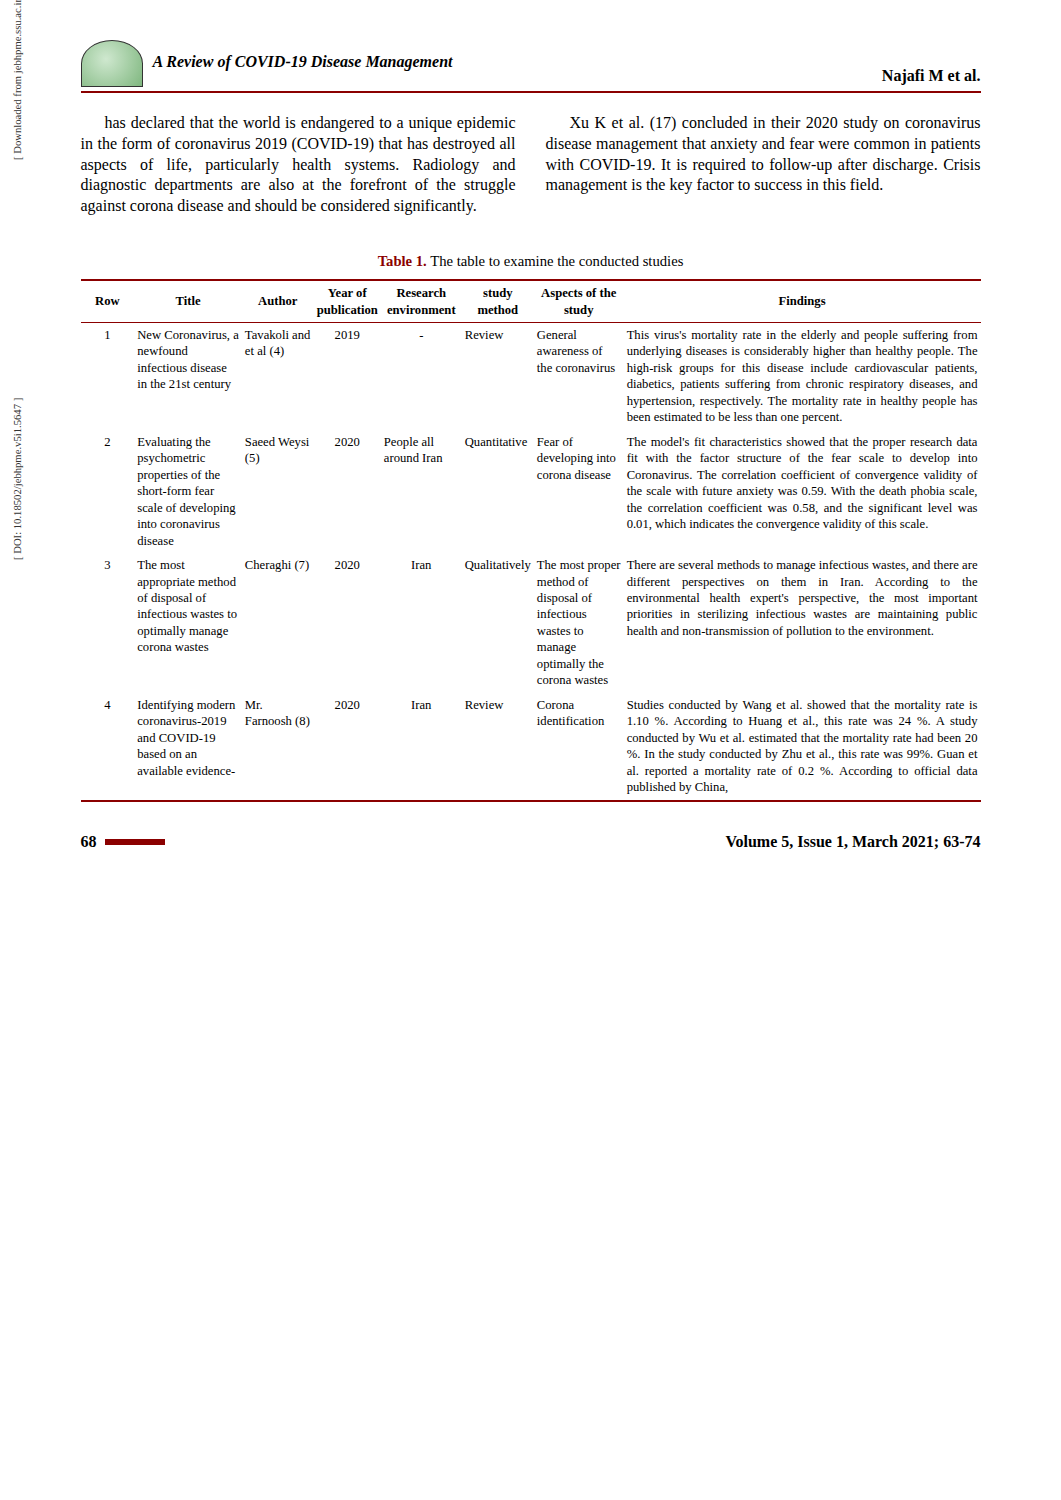[ Downloaded from jebhpme.ssu.ac.ir on 2022-07-02 ]
[ DOI: 10.18502/jebhpme.v5i1.5647 ]
A Review of COVID-19 Disease Management
Najafi M et al.
has declared that the world is endangered to a unique epidemic in the form of coronavirus 2019 (COVID-19) that has destroyed all aspects of life, particularly health systems. Radiology and diagnostic departments are also at the forefront of the struggle against corona disease and should be considered significantly.
Xu K et al. (17) concluded in their 2020 study on coronavirus disease management that anxiety and fear were common in patients with COVID-19. It is required to follow-up after discharge. Crisis management is the key factor to success in this field.
Table 1. The table to examine the conducted studies
| Row | Title | Author | Year of publication | Research environment | study method | Aspects of the study | Findings |
| --- | --- | --- | --- | --- | --- | --- | --- |
| 1 | New Coronavirus, a newfound infectious disease in the 21st century | Tavakoli and et al (4) | 2019 | - | Review | General awareness of the coronavirus | This virus's mortality rate in the elderly and people suffering from underlying diseases is considerably higher than healthy people. The high-risk groups for this disease include cardiovascular patients, diabetics, patients suffering from chronic respiratory diseases, and hypertension, respectively. The mortality rate in healthy people has been estimated to be less than one percent. |
| 2 | Evaluating the psychometric properties of the short-form fear scale of developing into coronavirus disease | Saeed Weysi (5) | 2020 | People all around Iran | Quantitative | Fear of developing into corona disease | The model's fit characteristics showed that the proper research data fit with the factor structure of the fear scale to develop into Coronavirus. The correlation coefficient of convergence validity of the scale with future anxiety was 0.59. With the death phobia scale, the correlation coefficient was 0.58, and the significant level was 0.01, which indicates the convergence validity of this scale. |
| 3 | The most appropriate method of disposal of infectious wastes to optimally manage corona wastes | Cheraghi (7) | 2020 | Iran | Qualitatively | The most proper method of disposal of infectious wastes to manage optimally the corona wastes | There are several methods to manage infectious wastes, and there are different perspectives on them in Iran. According to the environmental health expert's perspective, the most important priorities in sterilizing infectious wastes are maintaining public health and non-transmission of pollution to the environment. |
| 4 | Identifying modern coronavirus-2019 and COVID-19 based on an available evidence- | Mr. Farnoosh (8) | 2020 | Iran | Review | Corona identification | Studies conducted by Wang et al. showed that the mortality rate is 1.10 %. According to Huang et al., this rate was 24 %. A study conducted by Wu et al. estimated that the mortality rate had been 20 %. In the study conducted by Zhu et al., this rate was 99%. Guan et al. reported a mortality rate of 0.2 %. According to official data published by China, |
68
Volume 5, Issue 1, March 2021; 63-74